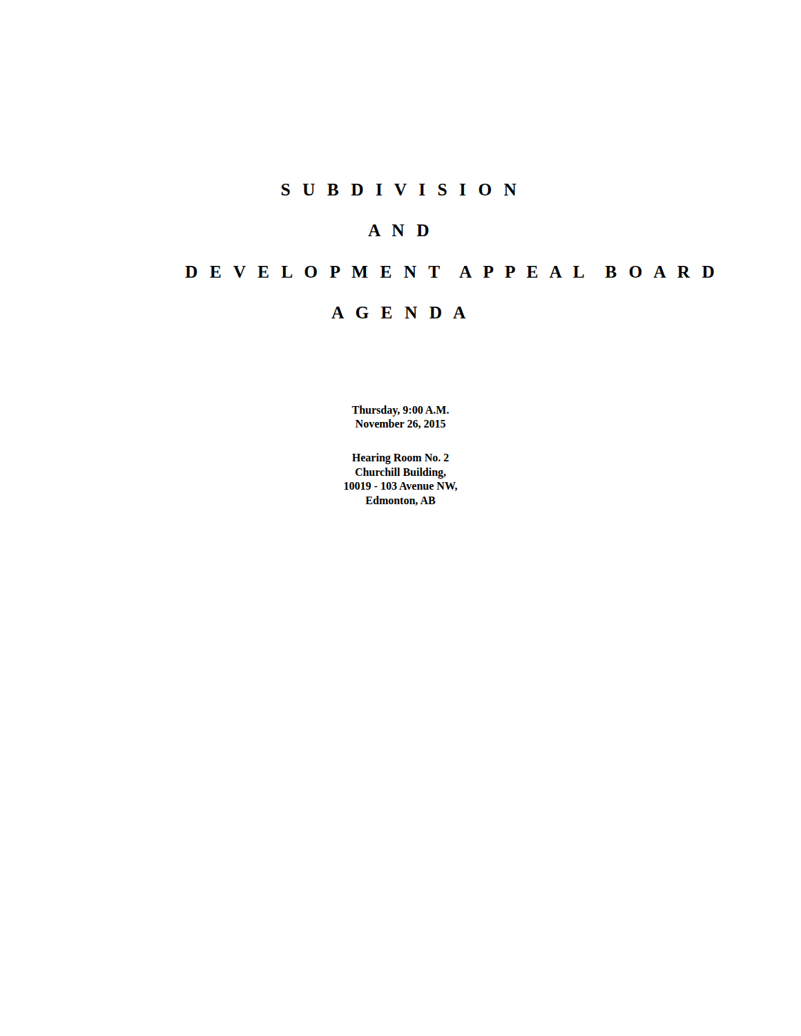S U B D I V I S I O N
A N D
D E V E L O P M E N T A P P E A L B O A R D
A G E N D A
Thursday, 9:00 A.M.
November 26, 2015
Hearing Room No. 2
Churchill Building,
10019 - 103 Avenue NW,
Edmonton, AB